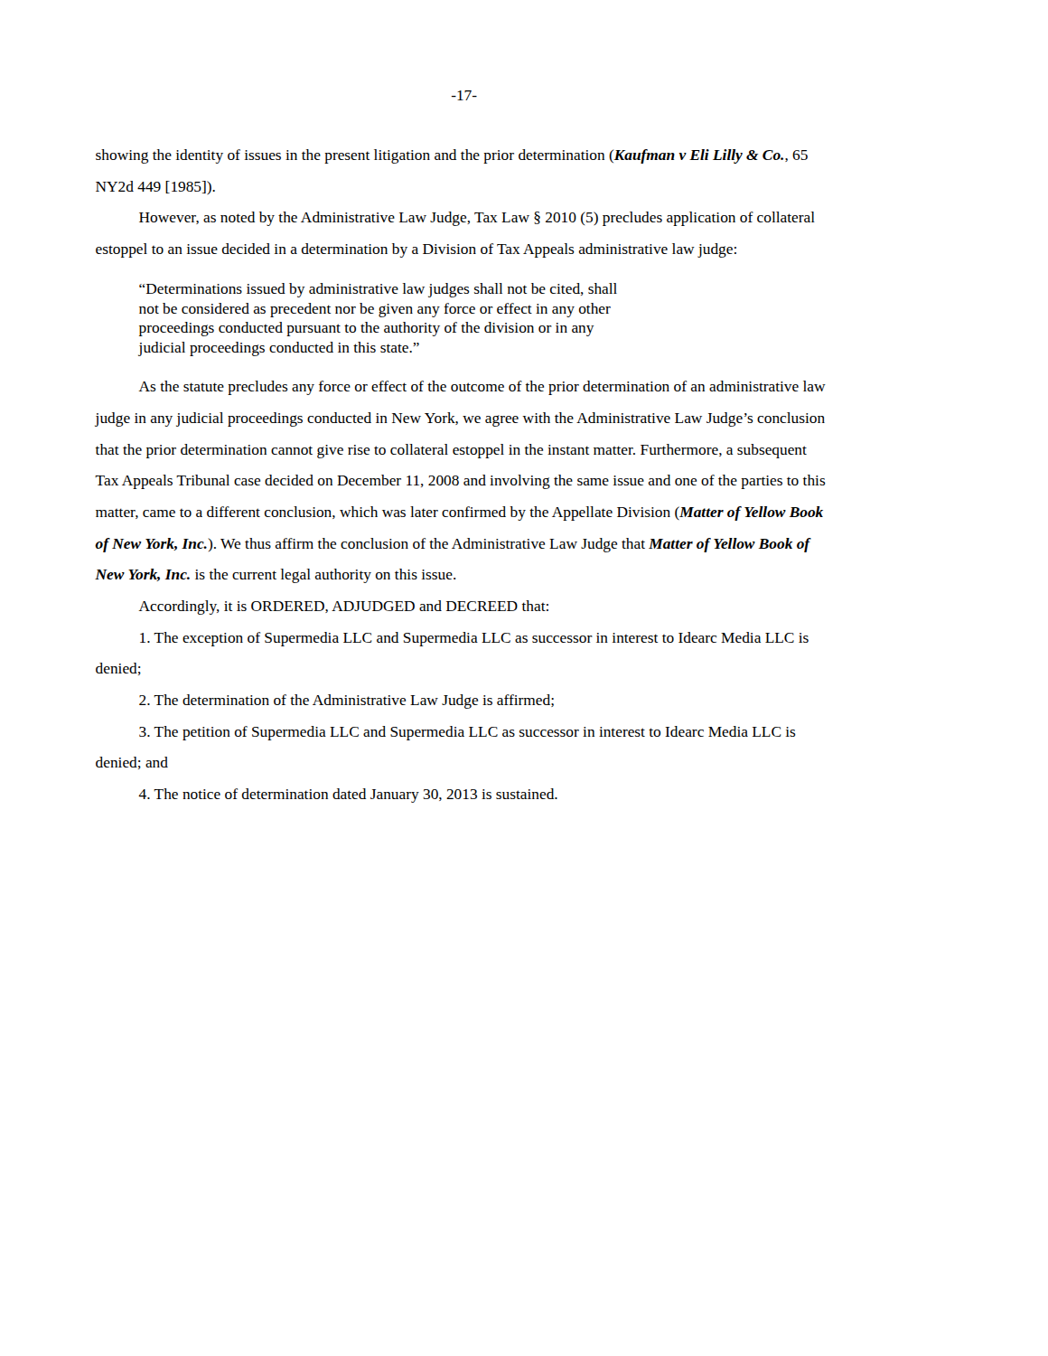-17-
showing the identity of issues in the present litigation and the prior determination (Kaufman v Eli Lilly & Co., 65 NY2d 449 [1985]).
However, as noted by the Administrative Law Judge, Tax Law § 2010 (5) precludes application of collateral estoppel to an issue decided in a determination by a Division of Tax Appeals administrative law judge:
“Determinations issued by administrative law judges shall not be cited, shall not be considered as precedent nor be given any force or effect in any other proceedings conducted pursuant to the authority of the division or in any judicial proceedings conducted in this state.”
As the statute precludes any force or effect of the outcome of the prior determination of an administrative law judge in any judicial proceedings conducted in New York, we agree with the Administrative Law Judge’s conclusion that the prior determination cannot give rise to collateral estoppel in the instant matter. Furthermore, a subsequent Tax Appeals Tribunal case decided on December 11, 2008 and involving the same issue and one of the parties to this matter, came to a different conclusion, which was later confirmed by the Appellate Division (Matter of Yellow Book of New York, Inc.). We thus affirm the conclusion of the Administrative Law Judge that Matter of Yellow Book of New York, Inc. is the current legal authority on this issue.
Accordingly, it is ORDERED, ADJUDGED and DECREED that:
1. The exception of Supermedia LLC and Supermedia LLC as successor in interest to Idearc Media LLC is denied;
2. The determination of the Administrative Law Judge is affirmed;
3. The petition of Supermedia LLC and Supermedia LLC as successor in interest to Idearc Media LLC is denied; and
4. The notice of determination dated January 30, 2013 is sustained.